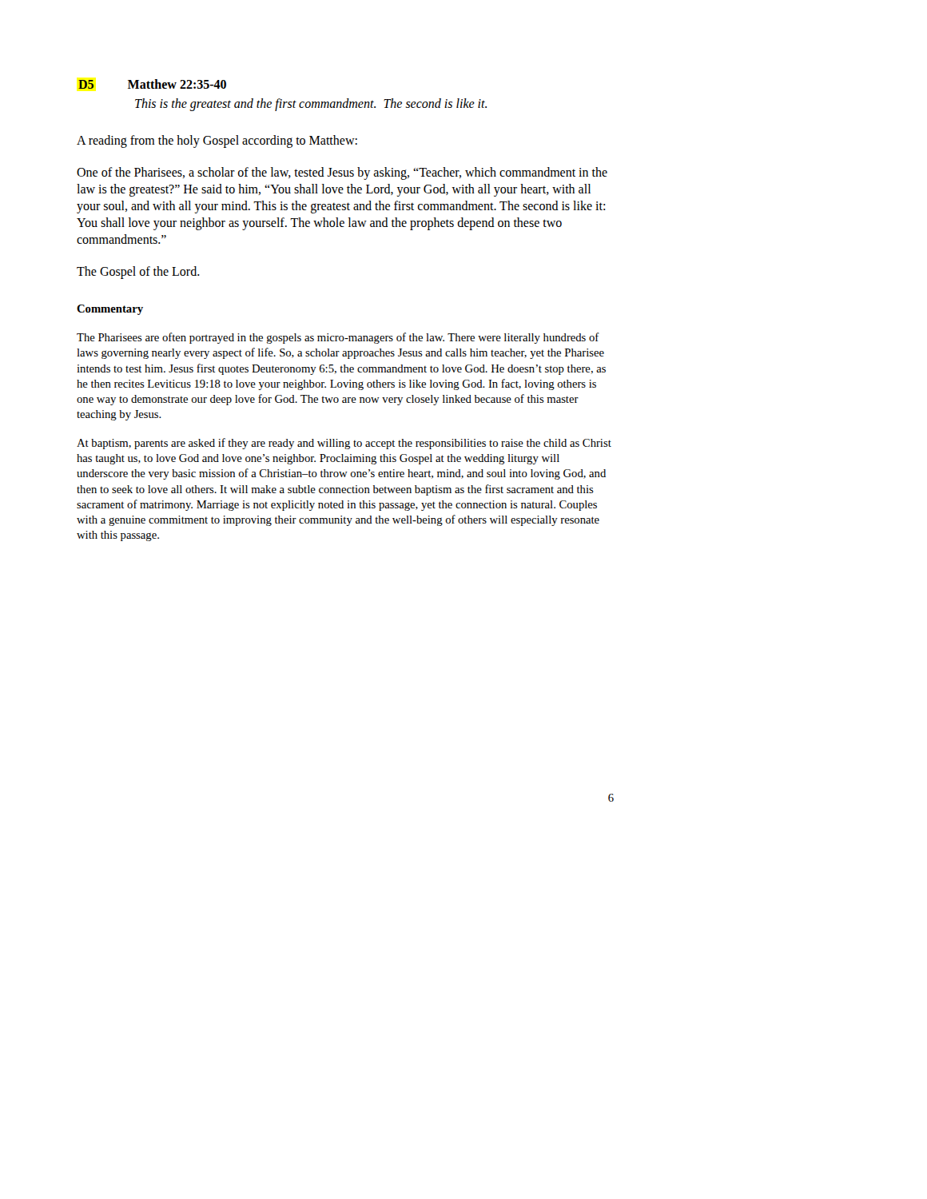D5 Matthew 22:35-40
This is the greatest and the first commandment. The second is like it.
A reading from the holy Gospel according to Matthew:
One of the Pharisees, a scholar of the law, tested Jesus by asking, “Teacher, which commandment in the law is the greatest?” He said to him, “You shall love the Lord, your God, with all your heart, with all your soul, and with all your mind. This is the greatest and the first commandment. The second is like it: You shall love your neighbor as yourself. The whole law and the prophets depend on these two commandments.”
The Gospel of the Lord.
Commentary
The Pharisees are often portrayed in the gospels as micro-managers of the law. There were literally hundreds of laws governing nearly every aspect of life. So, a scholar approaches Jesus and calls him teacher, yet the Pharisee intends to test him. Jesus first quotes Deuteronomy 6:5, the commandment to love God. He doesn’t stop there, as he then recites Leviticus 19:18 to love your neighbor. Loving others is like loving God. In fact, loving others is one way to demonstrate our deep love for God. The two are now very closely linked because of this master teaching by Jesus.
At baptism, parents are asked if they are ready and willing to accept the responsibilities to raise the child as Christ has taught us, to love God and love one’s neighbor. Proclaiming this Gospel at the wedding liturgy will underscore the very basic mission of a Christian–to throw one’s entire heart, mind, and soul into loving God, and then to seek to love all others. It will make a subtle connection between baptism as the first sacrament and this sacrament of matrimony. Marriage is not explicitly noted in this passage, yet the connection is natural. Couples with a genuine commitment to improving their community and the well-being of others will especially resonate with this passage.
6